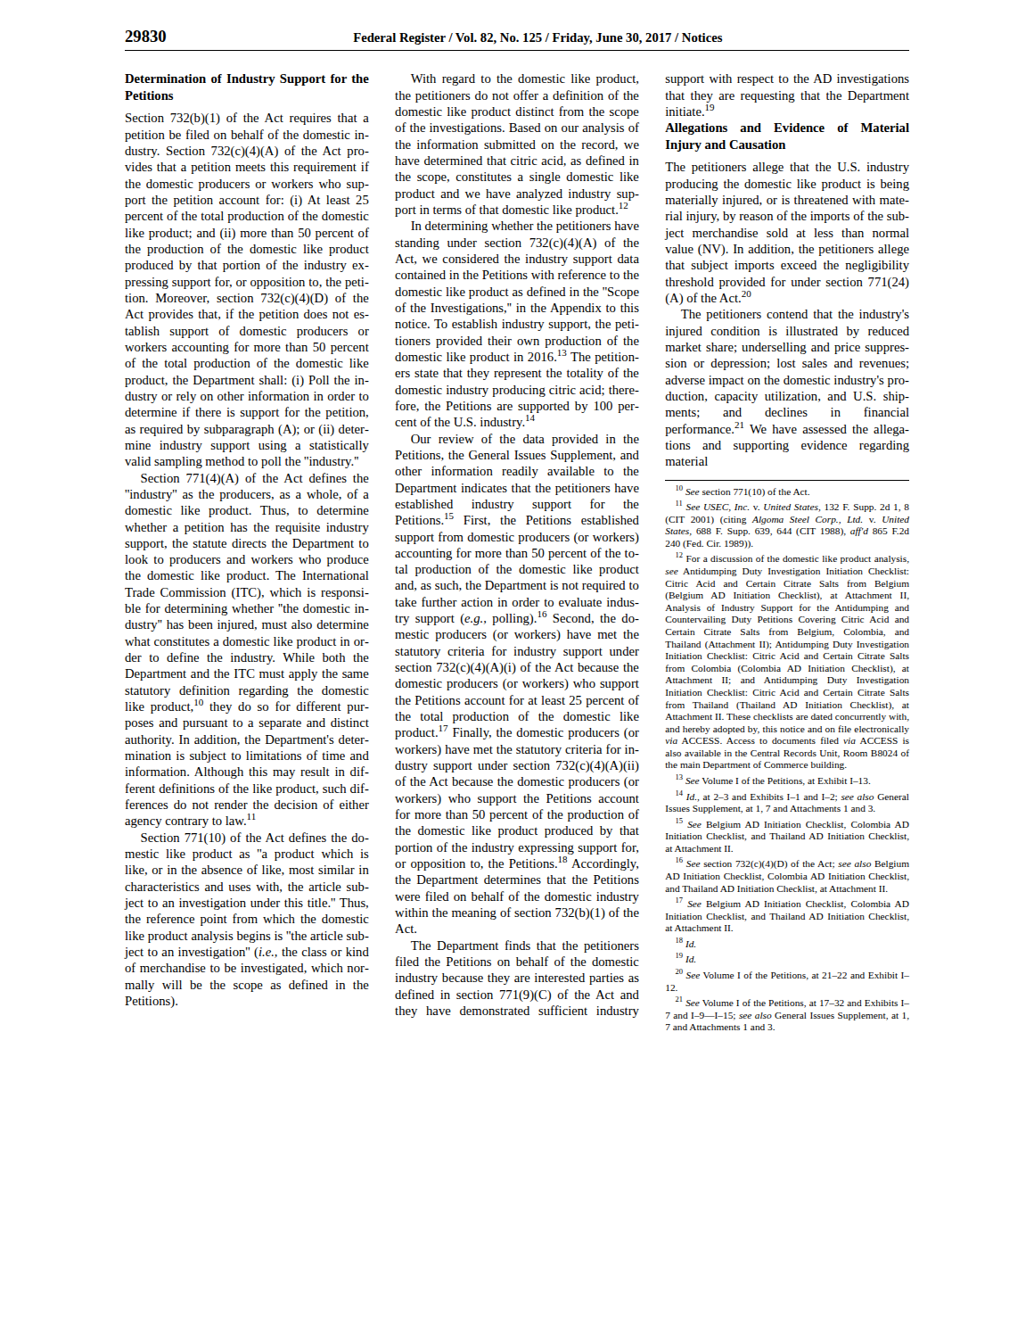29830 Federal Register / Vol. 82, No. 125 / Friday, June 30, 2017 / Notices
Determination of Industry Support for the Petitions
Section 732(b)(1) of the Act requires that a petition be filed on behalf of the domestic industry. Section 732(c)(4)(A) of the Act provides that a petition meets this requirement if the domestic producers or workers who support the petition account for: (i) At least 25 percent of the total production of the domestic like product; and (ii) more than 50 percent of the production of the domestic like product produced by that portion of the industry expressing support for, or opposition to, the petition. Moreover, section 732(c)(4)(D) of the Act provides that, if the petition does not establish support of domestic producers or workers accounting for more than 50 percent of the total production of the domestic like product, the Department shall: (i) Poll the industry or rely on other information in order to determine if there is support for the petition, as required by subparagraph (A); or (ii) determine industry support using a statistically valid sampling method to poll the ''industry.''
Section 771(4)(A) of the Act defines the ''industry'' as the producers, as a whole, of a domestic like product. Thus, to determine whether a petition has the requisite industry support, the statute directs the Department to look to producers and workers who produce the domestic like product. The International Trade Commission (ITC), which is responsible for determining whether ''the domestic industry'' has been injured, must also determine what constitutes a domestic like product in order to define the industry. While both the Department and the ITC must apply the same statutory definition regarding the domestic like product,10 they do so for different purposes and pursuant to a separate and distinct authority. In addition, the Department's determination is subject to limitations of time and information. Although this may result in different definitions of the like product, such differences do not render the decision of either agency contrary to law.11
Section 771(10) of the Act defines the domestic like product as ''a product which is like, or in the absence of like, most similar in characteristics and uses with, the article subject to an investigation under this title.'' Thus, the reference point from which the domestic like product analysis begins is ''the article subject to an investigation'' (i.e., the class or kind of merchandise to be investigated, which normally will be the scope as defined in the Petitions).
With regard to the domestic like product, the petitioners do not offer a definition of the domestic like product distinct from the scope of the investigations. Based on our analysis of the information submitted on the record, we have determined that citric acid, as defined in the scope, constitutes a single domestic like product and we have analyzed industry support in terms of that domestic like product.12
In determining whether the petitioners have standing under section 732(c)(4)(A) of the Act, we considered the industry support data contained in the Petitions with reference to the domestic like product as defined in the ''Scope of the Investigations,'' in the Appendix to this notice. To establish industry support, the petitioners provided their own production of the domestic like product in 2016.13 The petitioners state that they represent the totality of the domestic industry producing citric acid; therefore, the Petitions are supported by 100 percent of the U.S. industry.14
Our review of the data provided in the Petitions, the General Issues Supplement, and other information readily available to the Department indicates that the petitioners have established industry support for the Petitions.15 First, the Petitions established support from domestic producers (or workers) accounting for more than 50 percent of the total production of the domestic like product and, as such, the Department is not required to take further action in order to evaluate industry support (e.g., polling).16 Second, the domestic producers (or workers) have met the statutory criteria for industry support under section 732(c)(4)(A)(i) of the Act because the domestic producers (or workers) who support the Petitions account for at least 25 percent of the total production of the domestic like product.17 Finally, the domestic producers (or workers) have met the statutory criteria for industry support under section 732(c)(4)(A)(ii) of the Act because the domestic producers (or workers) who support the Petitions account for more than 50 percent of the production of the domestic like product produced by that portion of the industry expressing support for, or opposition to, the Petitions.18 Accordingly, the Department determines that the Petitions were filed on behalf of the domestic industry within the meaning of section 732(b)(1) of the Act.
The Department finds that the petitioners filed the Petitions on behalf of the domestic industry because they are interested parties as defined in section 771(9)(C) of the Act and they have demonstrated sufficient industry support with respect to the AD investigations that they are requesting that the Department initiate.19
Allegations and Evidence of Material Injury and Causation
The petitioners allege that the U.S. industry producing the domestic like product is being materially injured, or is threatened with material injury, by reason of the imports of the subject merchandise sold at less than normal value (NV). In addition, the petitioners allege that subject imports exceed the negligibility threshold provided for under section 771(24)(A) of the Act.20
The petitioners contend that the industry's injured condition is illustrated by reduced market share; underselling and price suppression or depression; lost sales and revenues; adverse impact on the domestic industry's production, capacity utilization, and U.S. shipments; and declines in financial performance.21 We have assessed the allegations and supporting evidence regarding material
10 See section 771(10) of the Act.
11 See USEC, Inc. v. United States, 132 F. Supp. 2d 1, 8 (CIT 2001) (citing Algoma Steel Corp., Ltd. v. United States, 688 F. Supp. 639, 644 (CIT 1988), aff'd 865 F.2d 240 (Fed. Cir. 1989)).
12 For a discussion of the domestic like product analysis, see Antidumping Duty Investigation Initiation Checklist: Citric Acid and Certain Citrate Salts from Belgium (Belgium AD Initiation Checklist), at Attachment II, Analysis of Industry Support for the Antidumping and Countervailing Duty Petitions Covering Citric Acid and Certain Citrate Salts from Belgium, Colombia, and Thailand (Attachment II); Antidumping Duty Investigation Initiation Checklist: Citric Acid and Certain Citrate Salts from Colombia (Colombia AD Initiation Checklist), at Attachment II; and Antidumping Duty Investigation Initiation Checklist: Citric Acid and Certain Citrate Salts from Thailand (Thailand AD Initiation Checklist), at Attachment II. These checklists are dated concurrently with, and hereby adopted by, this notice and on file electronically via ACCESS. Access to documents filed via ACCESS is also available in the Central Records Unit, Room B8024 of the main Department of Commerce building.
13 See Volume I of the Petitions, at Exhibit I–13.
14 Id., at 2–3 and Exhibits I–1 and I–2; see also General Issues Supplement, at 1, 7 and Attachments 1 and 3.
15 See Belgium AD Initiation Checklist, Colombia AD Initiation Checklist, and Thailand AD Initiation Checklist, at Attachment II.
16 See section 732(c)(4)(D) of the Act; see also Belgium AD Initiation Checklist, Colombia AD Initiation Checklist, and Thailand AD Initiation Checklist, at Attachment II.
17 See Belgium AD Initiation Checklist, Colombia AD Initiation Checklist, and Thailand AD Initiation Checklist, at Attachment II.
18 Id.
19 Id.
20 See Volume I of the Petitions, at 21–22 and Exhibit I–12.
21 See Volume I of the Petitions, at 17–32 and Exhibits I–7 and I–9—I–15; see also General Issues Supplement, at 1, 7 and Attachments 1 and 3.